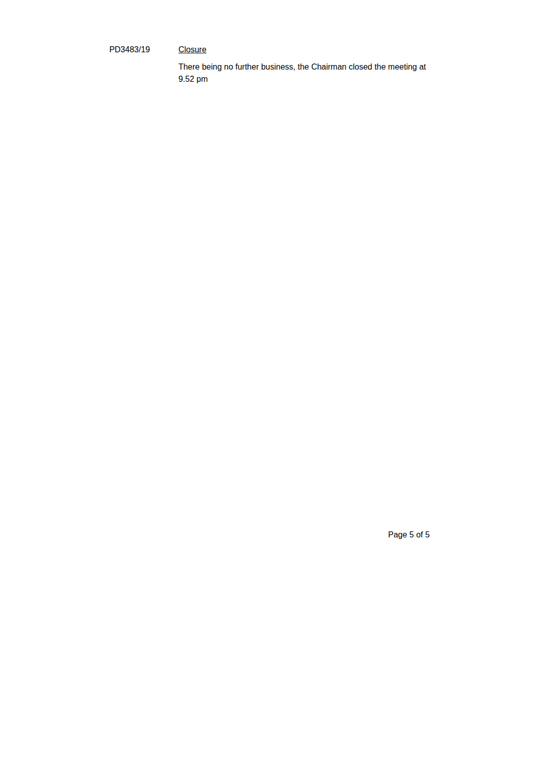PD3483/19
Closure
There being no further business, the Chairman closed the meeting at 9.52 pm
Page 5 of 5